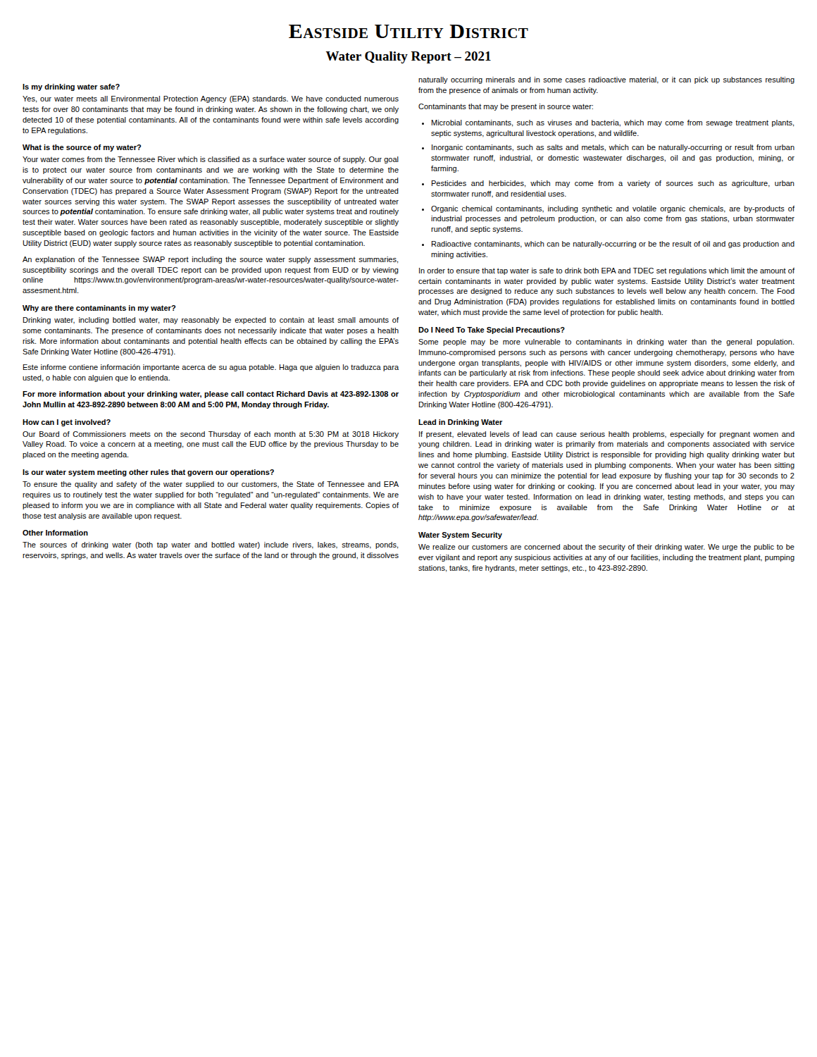Eastside Utility District
Water Quality Report – 2021
Is my drinking water safe?
Yes, our water meets all Environmental Protection Agency (EPA) standards. We have conducted numerous tests for over 80 contaminants that may be found in drinking water. As shown in the following chart, we only detected 10 of these potential contaminants. All of the contaminants found were within safe levels according to EPA regulations.
What is the source of my water?
Your water comes from the Tennessee River which is classified as a surface water source of supply. Our goal is to protect our water source from contaminants and we are working with the State to determine the vulnerability of our water source to potential contamination. The Tennessee Department of Environment and Conservation (TDEC) has prepared a Source Water Assessment Program (SWAP) Report for the untreated water sources serving this water system. The SWAP Report assesses the susceptibility of untreated water sources to potential contamination. To ensure safe drinking water, all public water systems treat and routinely test their water. Water sources have been rated as reasonably susceptible, moderately susceptible or slightly susceptible based on geologic factors and human activities in the vicinity of the water source. The Eastside Utility District (EUD) water supply source rates as reasonably susceptible to potential contamination.
An explanation of the Tennessee SWAP report including the source water supply assessment summaries, susceptibility scorings and the overall TDEC report can be provided upon request from EUD or by viewing online https://www.tn.gov/environment/program-areas/wr-water-resources/water-quality/source-water-assesment.html.
Why are there contaminants in my water?
Drinking water, including bottled water, may reasonably be expected to contain at least small amounts of some contaminants. The presence of contaminants does not necessarily indicate that water poses a health risk. More information about contaminants and potential health effects can be obtained by calling the EPA’s Safe Drinking Water Hotline (800-426-4791).
Este informe contiene información importante acerca de su agua potable. Haga que alguien lo traduzca para usted, o hable con alguien que lo entienda.
For more information about your drinking water, please call contact Richard Davis at 423-892-1308 or John Mullin at 423-892-2890 between 8:00 AM and 5:00 PM, Monday through Friday.
How can I get involved?
Our Board of Commissioners meets on the second Thursday of each month at 5:30 PM at 3018 Hickory Valley Road. To voice a concern at a meeting, one must call the EUD office by the previous Thursday to be placed on the meeting agenda.
Is our water system meeting other rules that govern our operations?
To ensure the quality and safety of the water supplied to our customers, the State of Tennessee and EPA requires us to routinely test the water supplied for both “regulated” and “un-regulated” containments. We are pleased to inform you we are in compliance with all State and Federal water quality requirements. Copies of those test analysis are available upon request.
Other Information
The sources of drinking water (both tap water and bottled water) include rivers, lakes, streams, ponds, reservoirs, springs, and wells. As water travels over the surface of the land or through the ground, it dissolves naturally occurring minerals and in some cases radioactive material, or it can pick up substances resulting from the presence of animals or from human activity.
Contaminants that may be present in source water:
Microbial contaminants, such as viruses and bacteria, which may come from sewage treatment plants, septic systems, agricultural livestock operations, and wildlife.
Inorganic contaminants, such as salts and metals, which can be naturally-occurring or result from urban stormwater runoff, industrial, or domestic wastewater discharges, oil and gas production, mining, or farming.
Pesticides and herbicides, which may come from a variety of sources such as agriculture, urban stormwater runoff, and residential uses.
Organic chemical contaminants, including synthetic and volatile organic chemicals, are by-products of industrial processes and petroleum production, or can also come from gas stations, urban stormwater runoff, and septic systems.
Radioactive contaminants, which can be naturally-occurring or be the result of oil and gas production and mining activities.
In order to ensure that tap water is safe to drink both EPA and TDEC set regulations which limit the amount of certain contaminants in water provided by public water systems. Eastside Utility District’s water treatment processes are designed to reduce any such substances to levels well below any health concern. The Food and Drug Administration (FDA) provides regulations for established limits on contaminants found in bottled water, which must provide the same level of protection for public health.
Do I Need To Take Special Precautions?
Some people may be more vulnerable to contaminants in drinking water than the general population. Immuno-compromised persons such as persons with cancer undergoing chemotherapy, persons who have undergone organ transplants, people with HIV/AIDS or other immune system disorders, some elderly, and infants can be particularly at risk from infections. These people should seek advice about drinking water from their health care providers. EPA and CDC both provide guidelines on appropriate means to lessen the risk of infection by Cryptosporidium and other microbiological contaminants which are available from the Safe Drinking Water Hotline (800-426-4791).
Lead in Drinking Water
If present, elevated levels of lead can cause serious health problems, especially for pregnant women and young children. Lead in drinking water is primarily from materials and components associated with service lines and home plumbing. Eastside Utility District is responsible for providing high quality drinking water but we cannot control the variety of materials used in plumbing components. When your water has been sitting for several hours you can minimize the potential for lead exposure by flushing your tap for 30 seconds to 2 minutes before using water for drinking or cooking. If you are concerned about lead in your water, you may wish to have your water tested. Information on lead in drinking water, testing methods, and steps you can take to minimize exposure is available from the Safe Drinking Water Hotline or at http://www.epa.gov/safewater/lead.
Water System Security
We realize our customers are concerned about the security of their drinking water. We urge the public to be ever vigilant and report any suspicious activities at any of our facilities, including the treatment plant, pumping stations, tanks, fire hydrants, meter settings, etc., to 423-892-2890.